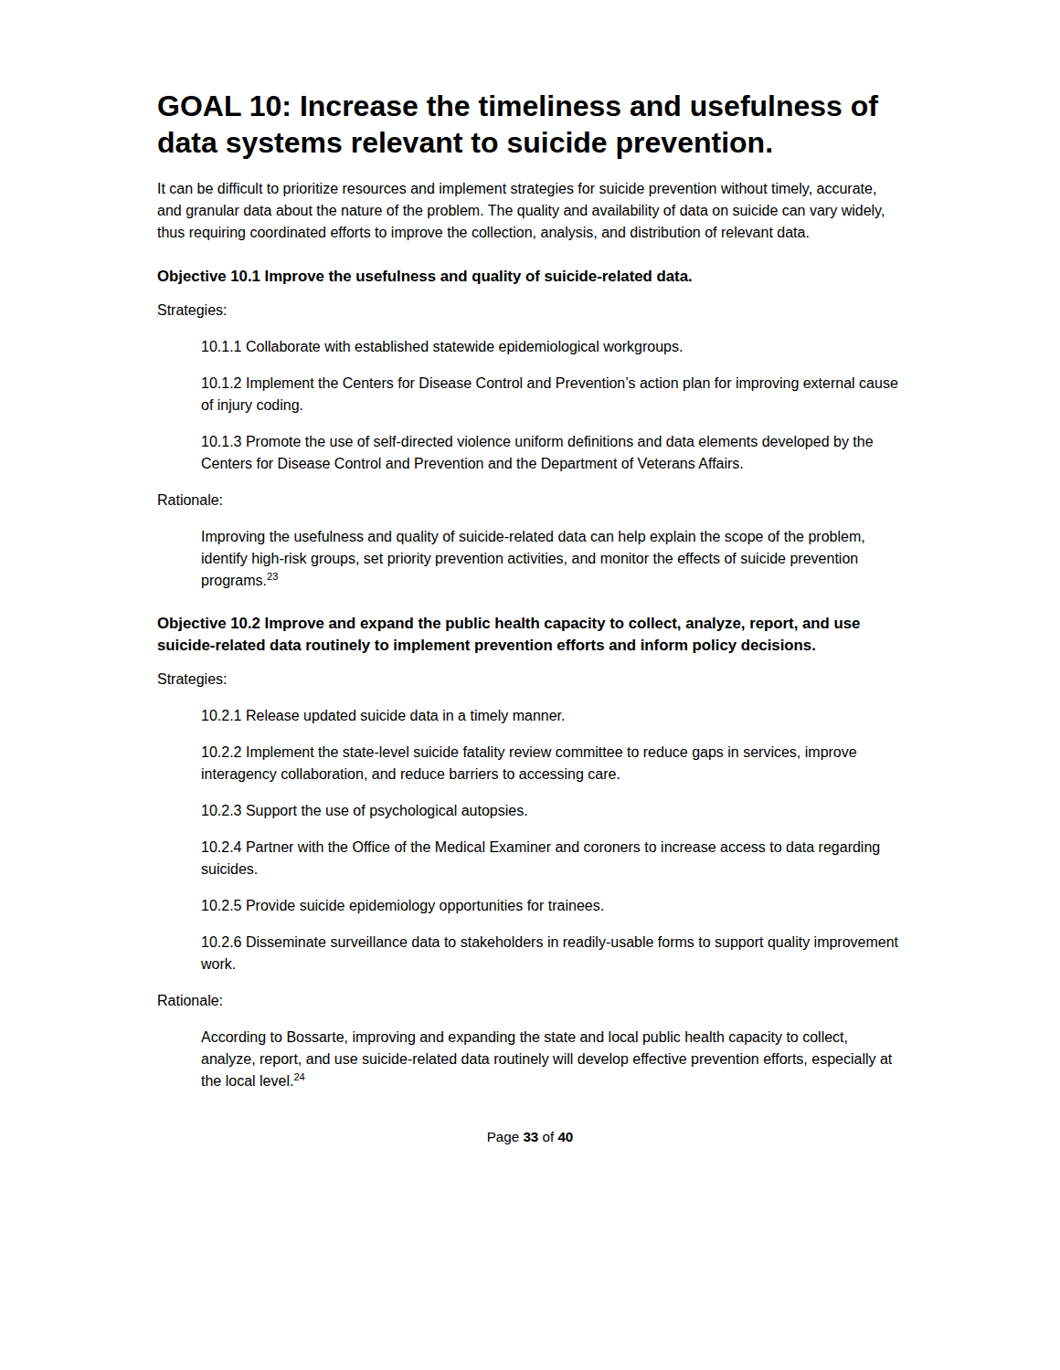GOAL 10: Increase the timeliness and usefulness of data systems relevant to suicide prevention.
It can be difficult to prioritize resources and implement strategies for suicide prevention without timely, accurate, and granular data about the nature of the problem. The quality and availability of data on suicide can vary widely, thus requiring coordinated efforts to improve the collection, analysis, and distribution of relevant data.
Objective 10.1 Improve the usefulness and quality of suicide-related data.
Strategies:
10.1.1 Collaborate with established statewide epidemiological workgroups.
10.1.2 Implement the Centers for Disease Control and Prevention’s action plan for improving external cause of injury coding.
10.1.3 Promote the use of self-directed violence uniform definitions and data elements developed by the Centers for Disease Control and Prevention and the Department of Veterans Affairs.
Rationale:
Improving the usefulness and quality of suicide-related data can help explain the scope of the problem, identify high-risk groups, set priority prevention activities, and monitor the effects of suicide prevention programs.23
Objective 10.2 Improve and expand the public health capacity to collect, analyze, report, and use suicide-related data routinely to implement prevention efforts and inform policy decisions.
Strategies:
10.2.1 Release updated suicide data in a timely manner.
10.2.2 Implement the state-level suicide fatality review committee to reduce gaps in services, improve interagency collaboration, and reduce barriers to accessing care.
10.2.3 Support the use of psychological autopsies.
10.2.4 Partner with the Office of the Medical Examiner and coroners to increase access to data regarding suicides.
10.2.5 Provide suicide epidemiology opportunities for trainees.
10.2.6 Disseminate surveillance data to stakeholders in readily-usable forms to support quality improvement work.
Rationale:
According to Bossarte, improving and expanding the state and local public health capacity to collect, analyze, report, and use suicide-related data routinely will develop effective prevention efforts, especially at the local level.24
Page 33 of 40